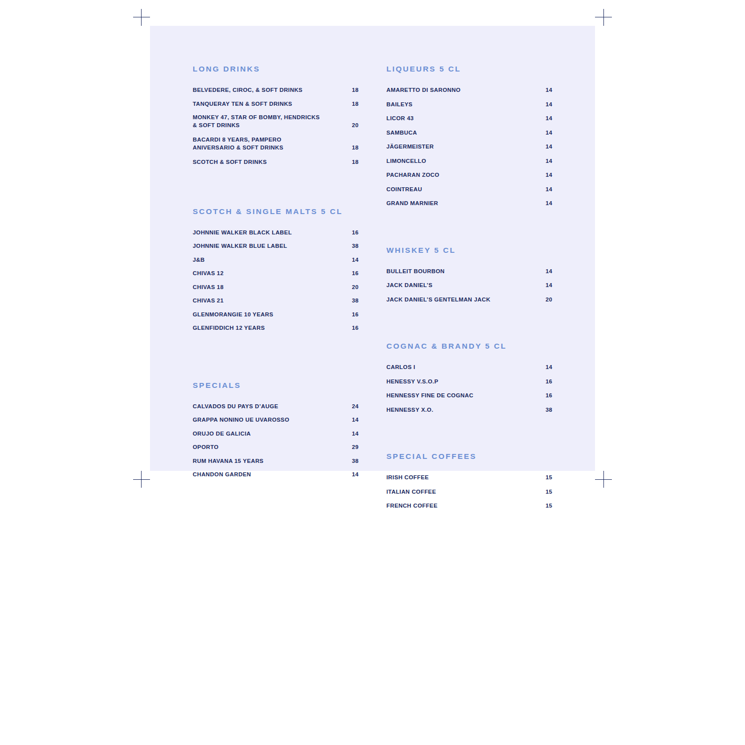Long Drinks
Belvedere, Ciroc, & Soft Drinks 18
Tanqueray Ten & Soft Drinks 18
Monkey 47, Star of Bomby, Hendricks & Soft Drinks 20
Bacardi 8 Years, Pampero Aniversario & Soft Drinks 18
Scotch & Soft Drinks 18
Scotch & Single Malts 5 cl
Johnnie Walker Black Label 16
Johnnie Walker Blue Label 38
J&B 14
Chivas 1216
Chivas 1820
Chivas 2138
Glenmorangie 10 Years 16
Glenfiddich 12 Years 16
Specials
Calvados du Pays d’Auge 24
Grappa Nonino UE Uvarosso 14
Orujo de Galicia 14
Oporto 29
Rum Havana 15 Years 38
Chandon Garden 14
Liqueurs 5 cl
Amaretto di Saronno 14
Baileys 14
Licor 4314
Sambuca 14
Jägermeister 14
Limoncello 14
Pacharan Zoco 14
Cointreau 14
Grand Marnier 14
Whiskey 5 cl
Bulleit Bourbon 14
Jack Daniel’s 14
Jack Daniel’s Gentelman Jack 20
Cognac & Brandy 5 cl
Carlos I 14
Henessy V.S.O.P 16
Hennessy Fine de Cognac 16
Hennessy X.O. 38
Special Coffees
Irish Coffee 15
Italian Coffee 15
French Coffee 15